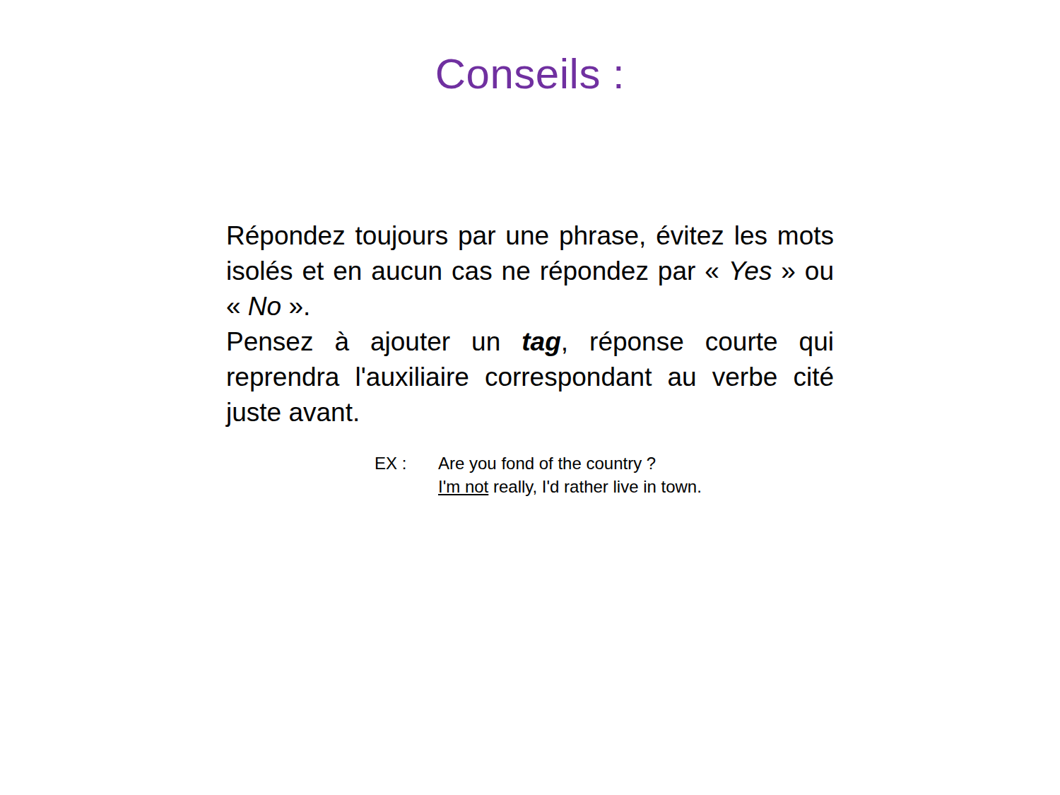Conseils :
Répondez toujours par une phrase, évitez les mots isolés et en aucun cas ne répondez par « Yes » ou « No ».
Pensez à ajouter un tag, réponse courte qui reprendra l'auxiliaire correspondant au verbe cité juste avant.
EX : Are you fond of the country ?
I'm not really, I'd rather live in town.